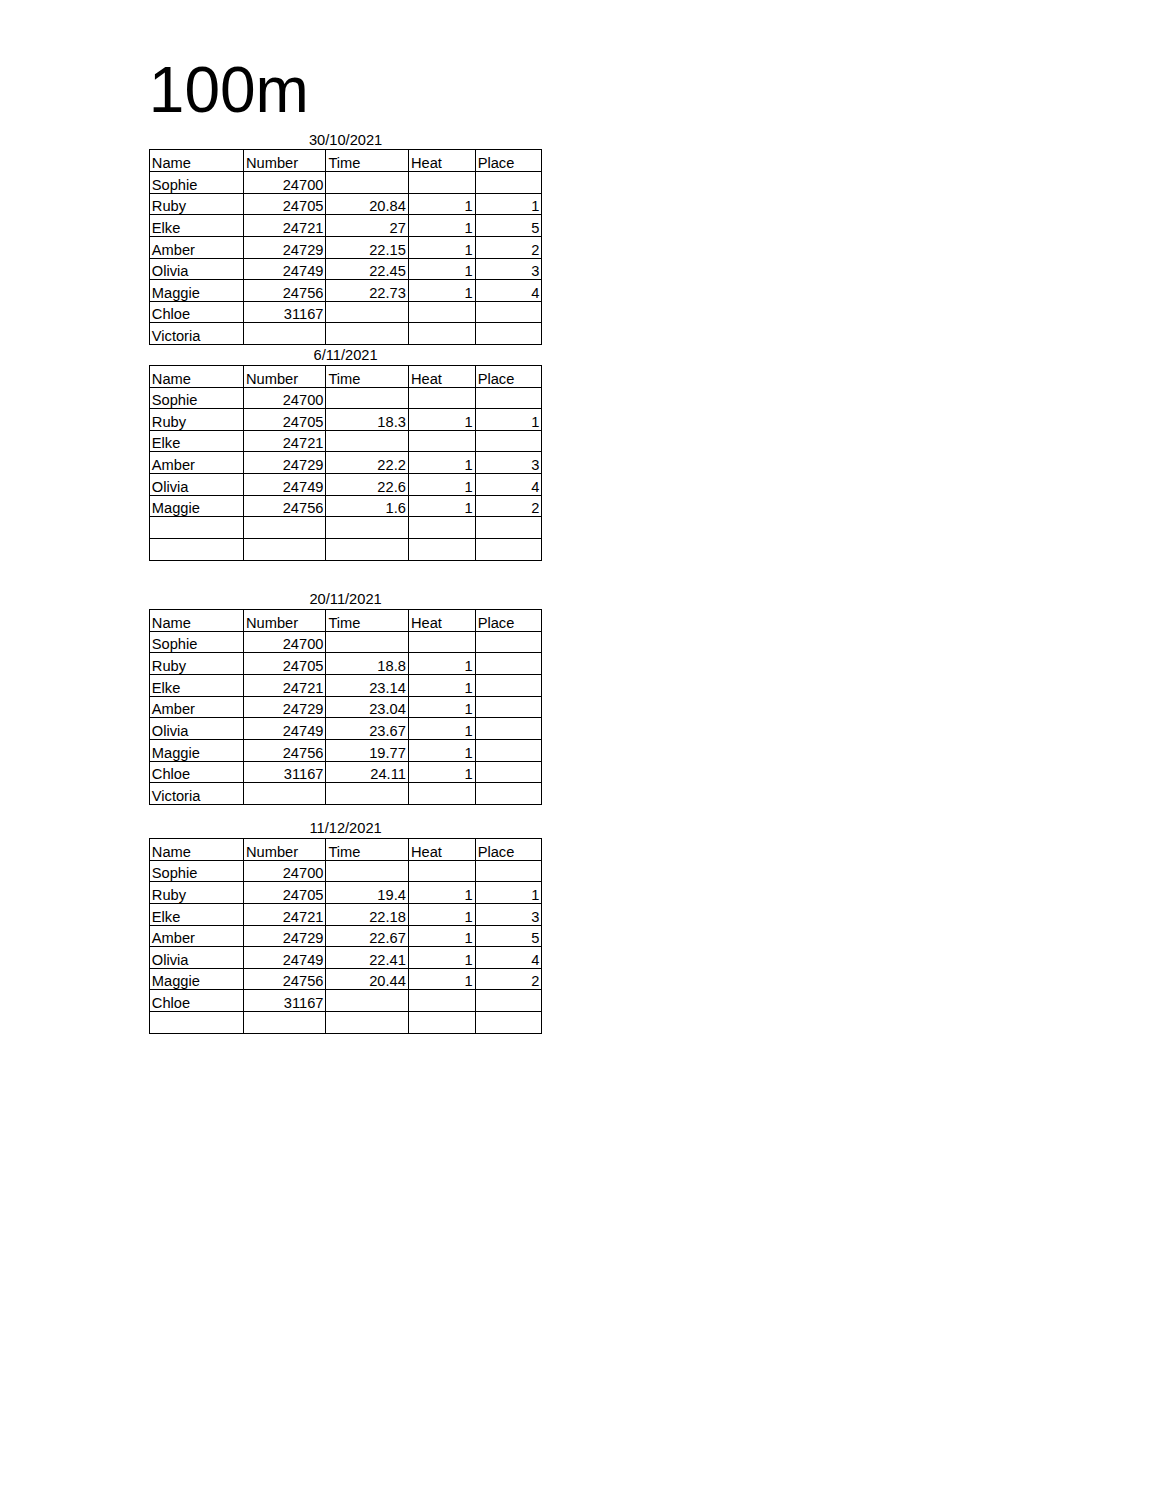100m
30/10/2021
| Name | Number | Time | Heat | Place |
| --- | --- | --- | --- | --- |
| Sophie | 24700 | | | |
| Ruby | 24705 | 20.84 | 1 | 1 |
| Elke | 24721 | 27 | 1 | 5 |
| Amber | 24729 | 22.15 | 1 | 2 |
| Olivia | 24749 | 22.45 | 1 | 3 |
| Maggie | 24756 | 22.73 | 1 | 4 |
| Chloe | 31167 | | | |
| Victoria | | | | |
6/11/2021
| Name | Number | Time | Heat | Place |
| --- | --- | --- | --- | --- |
| Sophie | 24700 | | | |
| Ruby | 24705 | 18.3 | 1 | 1 |
| Elke | 24721 | | | |
| Amber | 24729 | 22.2 | 1 | 3 |
| Olivia | 24749 | 22.6 | 1 | 4 |
| Maggie | 24756 | 1.6 | 1 | 2 |
20/11/2021
| Name | Number | Time | Heat | Place |
| --- | --- | --- | --- | --- |
| Sophie | 24700 | | | |
| Ruby | 24705 | 18.8 | 1 | |
| Elke | 24721 | 23.14 | 1 | |
| Amber | 24729 | 23.04 | 1 | |
| Olivia | 24749 | 23.67 | 1 | |
| Maggie | 24756 | 19.77 | 1 | |
| Chloe | 31167 | 24.11 | 1 | |
| Victoria | | | | |
11/12/2021
| Name | Number | Time | Heat | Place |
| --- | --- | --- | --- | --- |
| Sophie | 24700 | | | |
| Ruby | 24705 | 19.4 | 1 | 1 |
| Elke | 24721 | 22.18 | 1 | 3 |
| Amber | 24729 | 22.67 | 1 | 5 |
| Olivia | 24749 | 22.41 | 1 | 4 |
| Maggie | 24756 | 20.44 | 1 | 2 |
| Chloe | 31167 | | | |